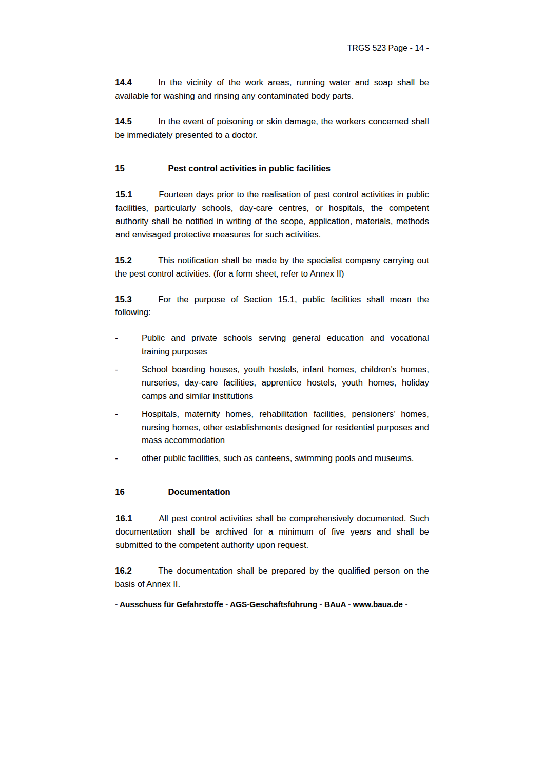TRGS 523 Page - 14 -
14.4 In the vicinity of the work areas, running water and soap shall be available for washing and rinsing any contaminated body parts.
14.5 In the event of poisoning or skin damage, the workers concerned shall be immediately presented to a doctor.
15 Pest control activities in public facilities
15.1 Fourteen days prior to the realisation of pest control activities in public facilities, particularly schools, day-care centres, or hospitals, the competent authority shall be notified in writing of the scope, application, materials, methods and envisaged protective measures for such activities.
15.2 This notification shall be made by the specialist company carrying out the pest control activities. (for a form sheet, refer to Annex II)
15.3 For the purpose of Section 15.1, public facilities shall mean the following:
Public and private schools serving general education and vocational training purposes
School boarding houses, youth hostels, infant homes, children’s homes, nurseries, day-care facilities, apprentice hostels, youth homes, holiday camps and similar institutions
Hospitals, maternity homes, rehabilitation facilities, pensioners’ homes, nursing homes, other establishments designed for residential purposes and mass accommodation
other public facilities, such as canteens, swimming pools and museums.
16 Documentation
16.1 All pest control activities shall be comprehensively documented. Such documentation shall be archived for a minimum of five years and shall be submitted to the competent authority upon request.
16.2 The documentation shall be prepared by the qualified person on the basis of Annex II.
- Ausschuss für Gefahrstoffe - AGS-Geschäftsführung - BAuA - www.baua.de -